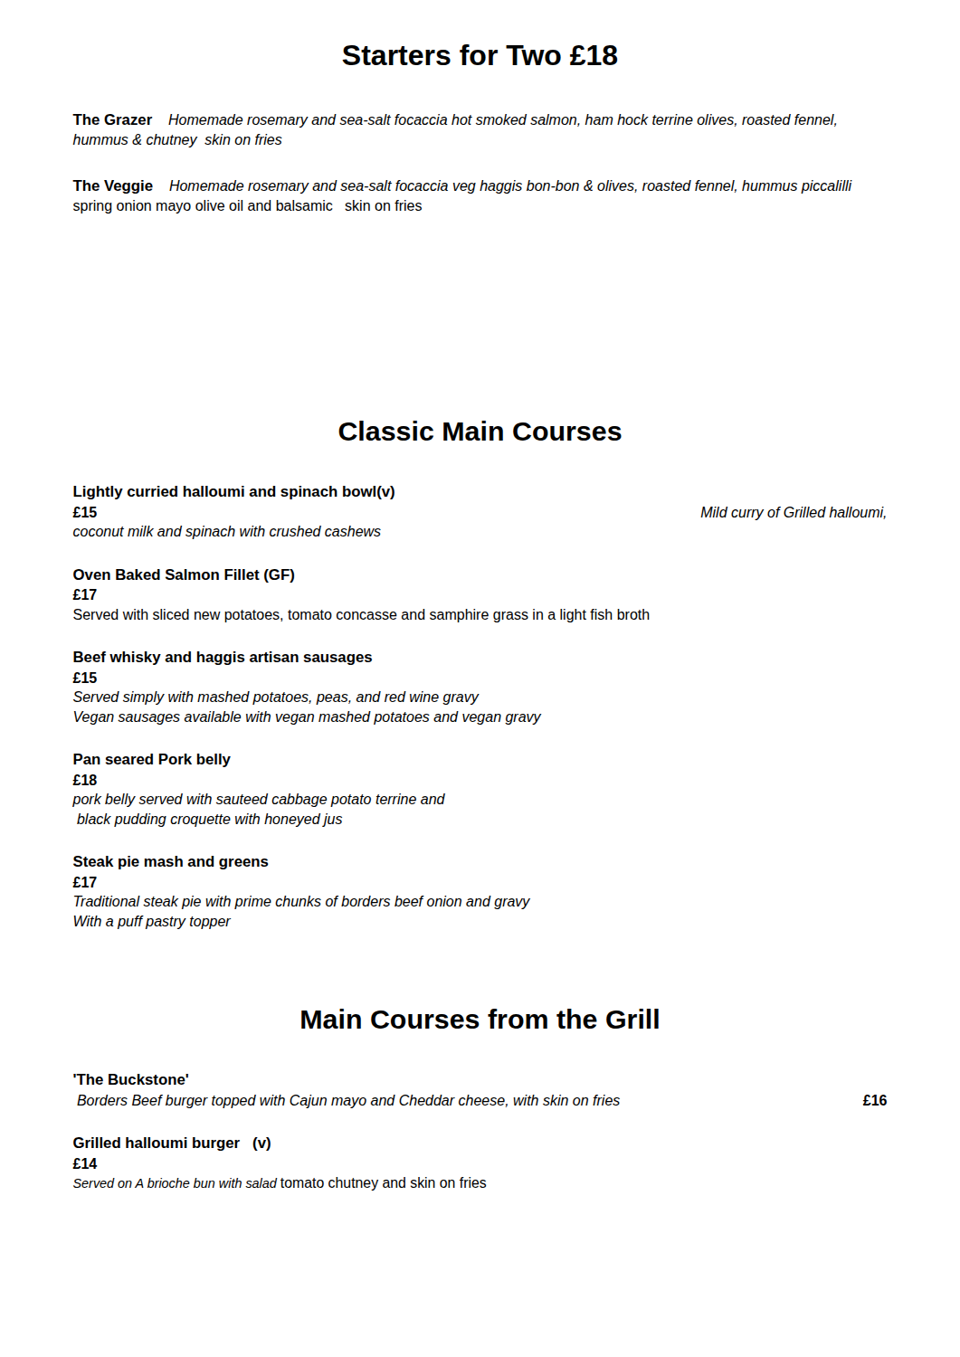Starters for Two £18
The Grazer Homemade rosemary and sea-salt focaccia hot smoked salmon, ham hock terrine olives, roasted fennel, hummus & chutney skin on fries
The Veggie Homemade rosemary and sea-salt focaccia veg haggis bon-bon & olives, roasted fennel, hummus piccalilli spring onion mayo olive oil and balsamic skin on fries
Classic Main Courses
Lightly curried halloumi and spinach bowl(v)
£15 Mild curry of Grilled halloumi,
coconut milk and spinach with crushed cashews
Oven Baked Salmon Fillet (GF)
£17
Served with sliced new potatoes, tomato concasse and samphire grass in a light fish broth
Beef whisky and haggis artisan sausages
£15
Served simply with mashed potatoes, peas, and red wine gravy
Vegan sausages available with vegan mashed potatoes and vegan gravy
Pan seared Pork belly
£18
pork belly served with sauteed cabbage potato terrine and
black pudding croquette with honeyed jus
Steak pie mash and greens
£17
Traditional steak pie with prime chunks of borders beef onion and gravy
With a puff pastry topper
Main Courses from the Grill
'The Buckstone'
Borders Beef burger topped with Cajun mayo and Cheddar cheese, with skin on fries £16
Grilled halloumi burger (v)
£14
Served on A brioche bun with salad tomato chutney and skin on fries